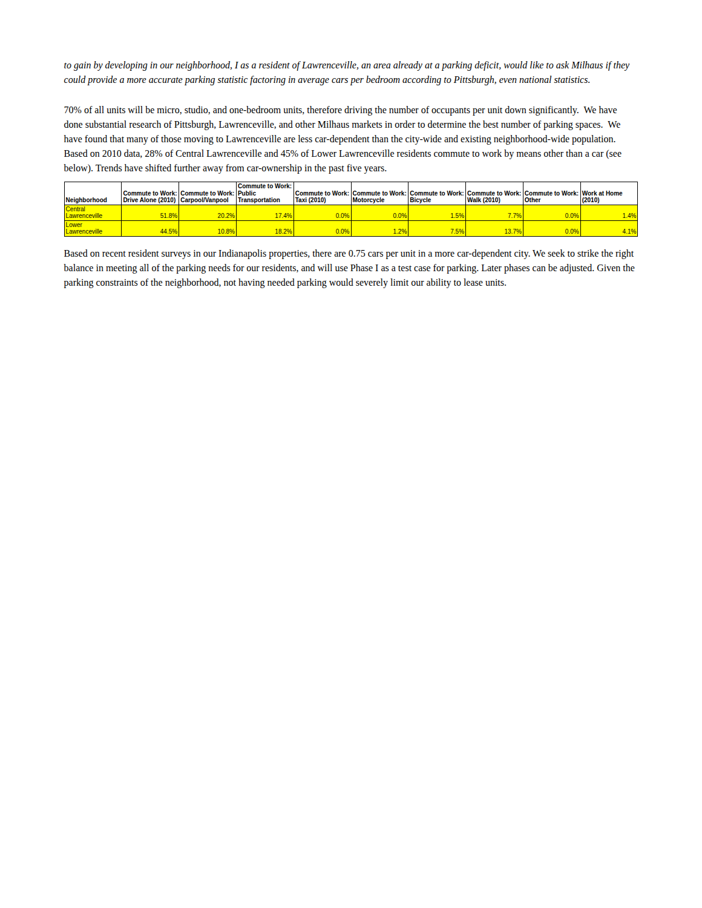to gain by developing in our neighborhood, I as a resident of Lawrenceville, an area already at a parking deficit, would like to ask Milhaus if they could provide a more accurate parking statistic factoring in average cars per bedroom according to Pittsburgh, even national statistics.
70% of all units will be micro, studio, and one-bedroom units, therefore driving the number of occupants per unit down significantly. We have done substantial research of Pittsburgh, Lawrenceville, and other Milhaus markets in order to determine the best number of parking spaces. We have found that many of those moving to Lawrenceville are less car-dependent than the city-wide and existing neighborhood-wide population. Based on 2010 data, 28% of Central Lawrenceville and 45% of Lower Lawrenceville residents commute to work by means other than a car (see below). Trends have shifted further away from car-ownership in the past five years.
| Neighborhood | Commute to Work: Drive Alone (2010) | Commute to Work: Carpool/Vanpool | Commute to Work: Public Transportation | Commute to Work: Taxi (2010) | Commute to Work: Motorcycle | Commute to Work: Bicycle | Commute to Work: Walk (2010) | Commute to Work: Other | Work at Home (2010) |
| --- | --- | --- | --- | --- | --- | --- | --- | --- | --- |
| Central Lawrenceville | 51.8% | 20.2% | 17.4% | 0.0% | 0.0% | 1.5% | 7.7% | 0.0% | 1.4% |
| Lower Lawrenceville | 44.5% | 10.8% | 18.2% | 0.0% | 1.2% | 7.5% | 13.7% | 0.0% | 4.1% |
Based on recent resident surveys in our Indianapolis properties, there are 0.75 cars per unit in a more car-dependent city. We seek to strike the right balance in meeting all of the parking needs for our residents, and will use Phase I as a test case for parking. Later phases can be adjusted. Given the parking constraints of the neighborhood, not having needed parking would severely limit our ability to lease units.